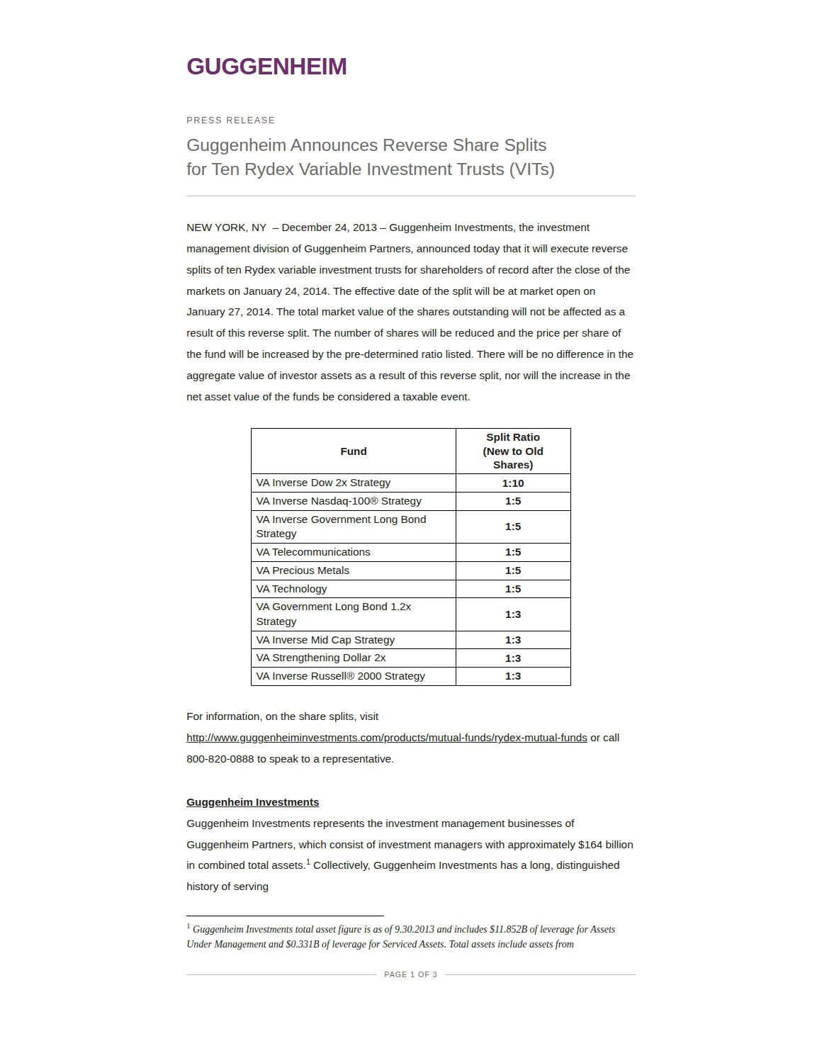GUGGENHEIM
PRESS RELEASE
Guggenheim Announces Reverse Share Splits
for Ten Rydex Variable Investment Trusts (VITs)
NEW YORK, NY – December 24, 2013 – Guggenheim Investments, the investment management division of Guggenheim Partners, announced today that it will execute reverse splits of ten Rydex variable investment trusts for shareholders of record after the close of the markets on January 24, 2014. The effective date of the split will be at market open on January 27, 2014. The total market value of the shares outstanding will not be affected as a result of this reverse split. The number of shares will be reduced and the price per share of the fund will be increased by the pre-determined ratio listed. There will be no difference in the aggregate value of investor assets as a result of this reverse split, nor will the increase in the net asset value of the funds be considered a taxable event.
| Fund | Split Ratio (New to Old Shares) |
| --- | --- |
| VA Inverse Dow 2x Strategy | 1:10 |
| VA Inverse Nasdaq-100® Strategy | 1:5 |
| VA Inverse Government Long Bond Strategy | 1:5 |
| VA Telecommunications | 1:5 |
| VA Precious Metals | 1:5 |
| VA Technology | 1:5 |
| VA Government Long Bond 1.2x Strategy | 1:3 |
| VA Inverse Mid Cap Strategy | 1:3 |
| VA Strengthening Dollar 2x | 1:3 |
| VA Inverse Russell® 2000 Strategy | 1:3 |
For information, on the share splits, visit http://www.guggenheiminvestments.com/products/mutual-funds/rydex-mutual-funds or call 800-820-0888 to speak to a representative.
Guggenheim Investments
Guggenheim Investments represents the investment management businesses of Guggenheim Partners, which consist of investment managers with approximately $164 billion in combined total assets.1 Collectively, Guggenheim Investments has a long, distinguished history of serving
1 Guggenheim Investments total asset figure is as of 9.30.2013 and includes $11.852B of leverage for Assets Under Management and $0.331B of leverage for Serviced Assets. Total assets include assets from
PAGE 1 OF 3